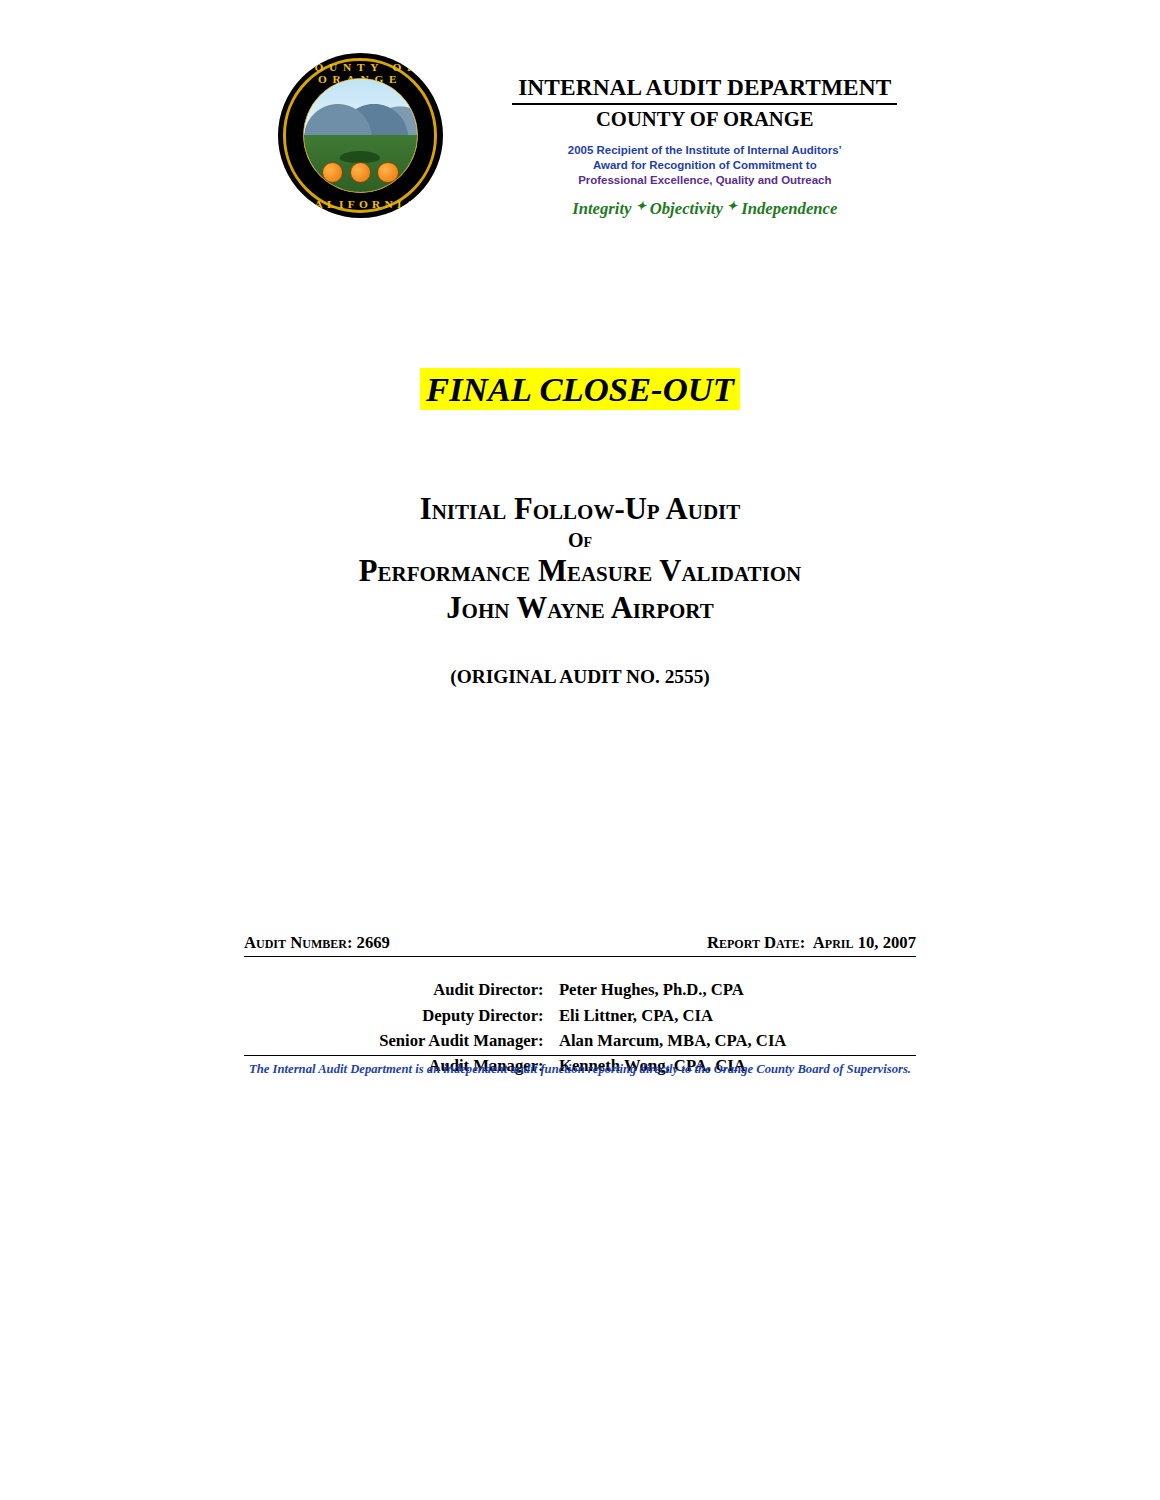COUNTY OF ORANGE
CALIFORNIA
INTERNAL AUDIT DEPARTMENT
COUNTY OF ORANGE
2005 Recipient of the Institute of Internal Auditors’
Award for Recognition of Commitment to
Professional Excellence, Quality and Outreach
Integrity ✦ Objectivity ✦ Independence
FINAL CLOSE-OUT
Initial Follow-Up Audit
Of
Performance Measure Validation
John Wayne Airport
(ORIGINAL AUDIT NO. 2555)
Audit Number: 2669
Report Date: April 10, 2007
| Audit Director: | Peter Hughes, Ph.D., CPA |
| Deputy Director: | Eli Littner, CPA, CIA |
| Senior Audit Manager: | Alan Marcum, MBA, CPA, CIA |
| Audit Manager: | Kenneth Wong, CPA, CIA |
The Internal Audit Department is an independent audit function reporting directly to the Orange County Board of Supervisors.